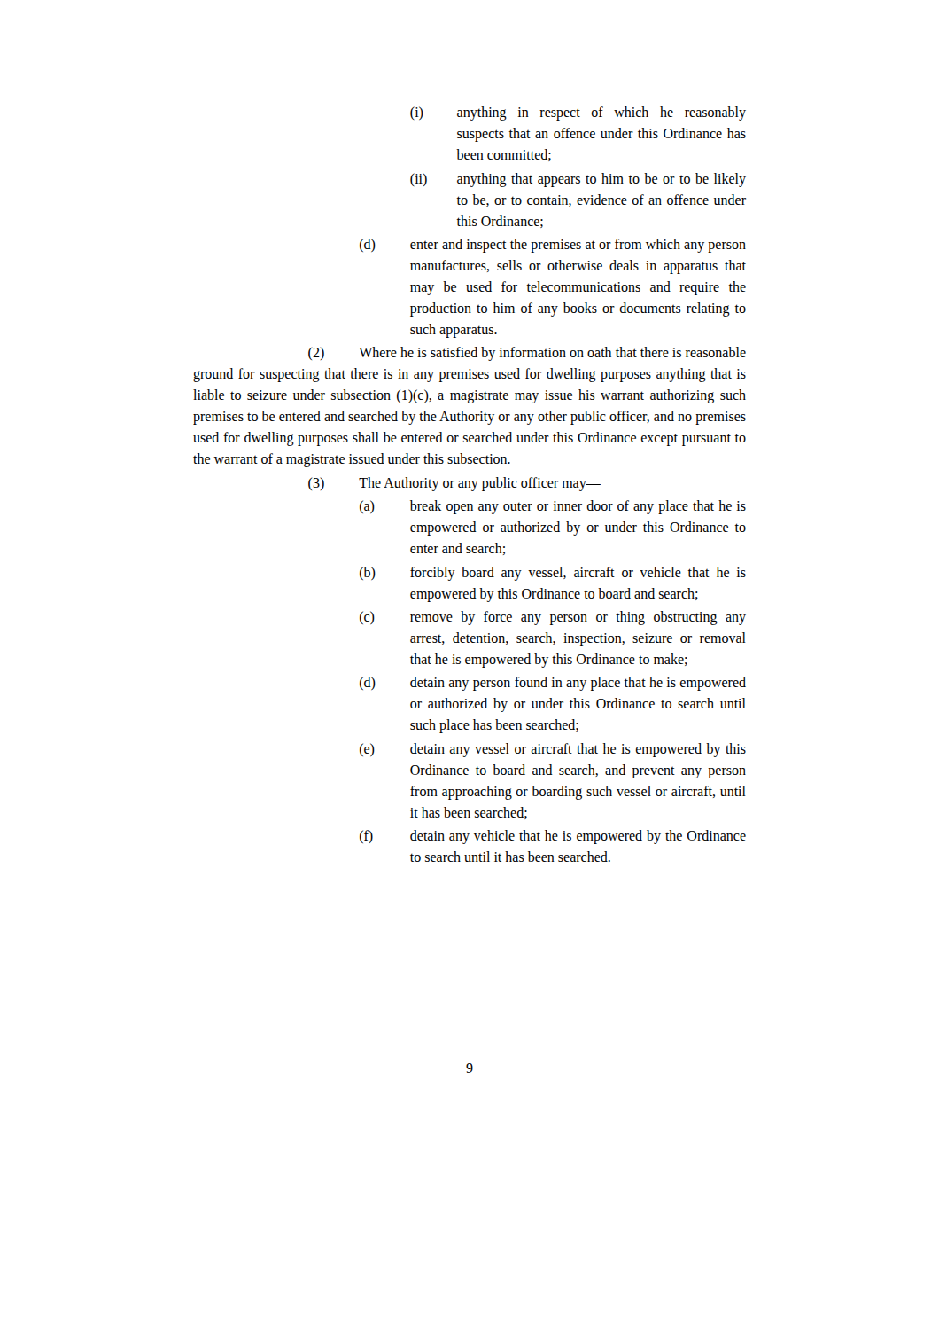(i)
anything in respect of which he reasonably suspects that an offence under this Ordinance has been committed;
(ii)
anything that appears to him to be or to be likely to be, or to contain, evidence of an offence under this Ordinance;
(d)
enter and inspect the premises at or from which any person manufactures, sells or otherwise deals in apparatus that may be used for telecommunications and require the production to him of any books or documents relating to such apparatus.
(2) Where he is satisfied by information on oath that there is reasonable ground for suspecting that there is in any premises used for dwelling purposes anything that is liable to seizure under subsection (1)(c), a magistrate may issue his warrant authorizing such premises to be entered and searched by the Authority or any other public officer, and no premises used for dwelling purposes shall be entered or searched under this Ordinance except pursuant to the warrant of a magistrate issued under this subsection.
(3)
The Authority or any public officer may—
(a)
break open any outer or inner door of any place that he is empowered or authorized by or under this Ordinance to enter and search;
(b)
forcibly board any vessel, aircraft or vehicle that he is empowered by this Ordinance to board and search;
(c)
remove by force any person or thing obstructing any arrest, detention, search, inspection, seizure or removal that he is empowered by this Ordinance to make;
(d)
detain any person found in any place that he is empowered or authorized by or under this Ordinance to search until such place has been searched;
(e)
detain any vessel or aircraft that he is empowered by this Ordinance to board and search, and prevent any person from approaching or boarding such vessel or aircraft, until it has been searched;
(f)
detain any vehicle that he is empowered by the Ordinance to search until it has been searched.
9